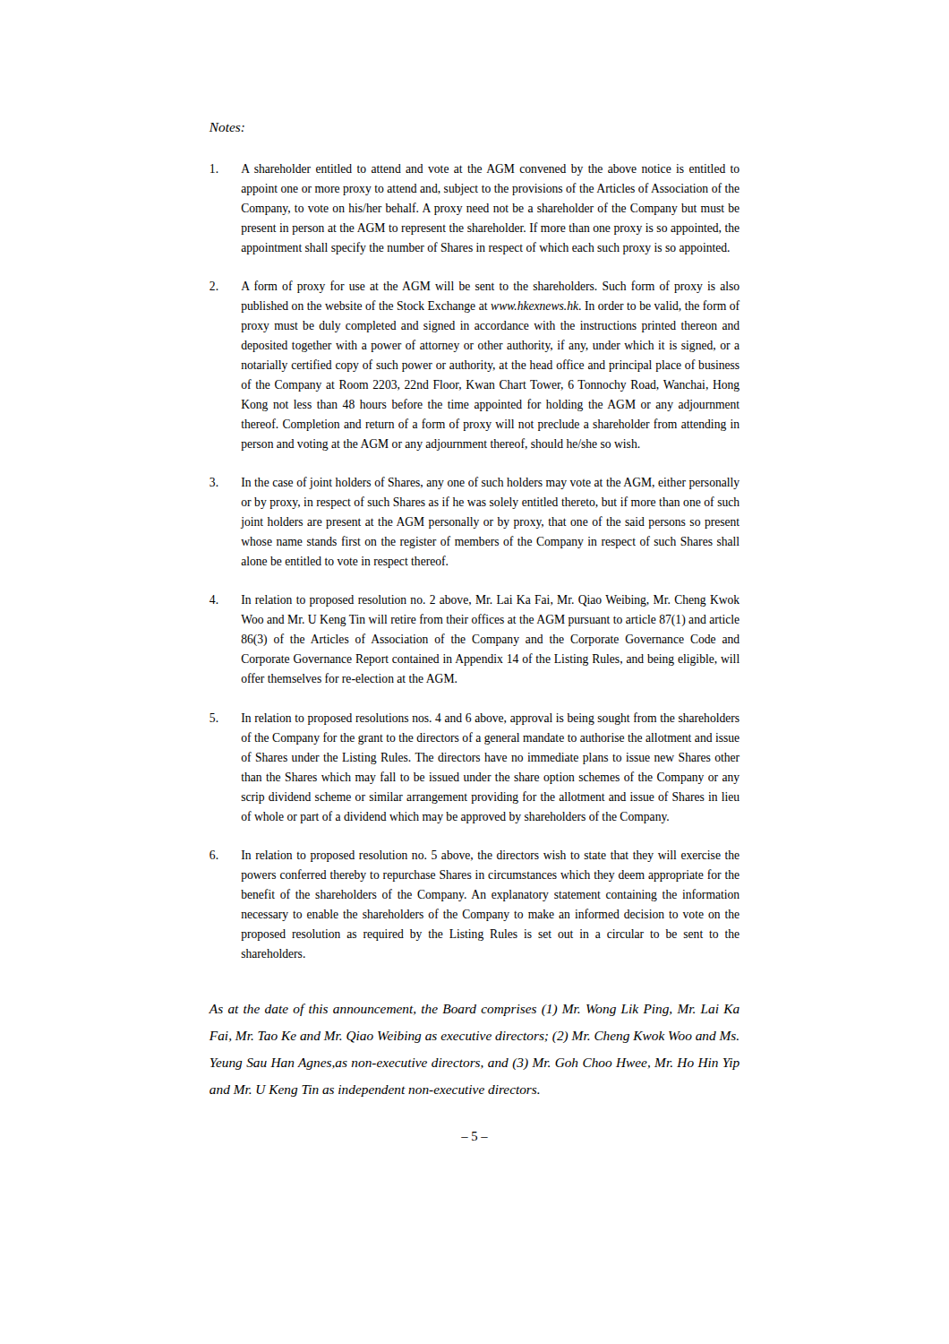Notes:
1. A shareholder entitled to attend and vote at the AGM convened by the above notice is entitled to appoint one or more proxy to attend and, subject to the provisions of the Articles of Association of the Company, to vote on his/her behalf. A proxy need not be a shareholder of the Company but must be present in person at the AGM to represent the shareholder. If more than one proxy is so appointed, the appointment shall specify the number of Shares in respect of which each such proxy is so appointed.
2. A form of proxy for use at the AGM will be sent to the shareholders. Such form of proxy is also published on the website of the Stock Exchange at www.hkexnews.hk. In order to be valid, the form of proxy must be duly completed and signed in accordance with the instructions printed thereon and deposited together with a power of attorney or other authority, if any, under which it is signed, or a notarially certified copy of such power or authority, at the head office and principal place of business of the Company at Room 2203, 22nd Floor, Kwan Chart Tower, 6 Tonnochy Road, Wanchai, Hong Kong not less than 48 hours before the time appointed for holding the AGM or any adjournment thereof. Completion and return of a form of proxy will not preclude a shareholder from attending in person and voting at the AGM or any adjournment thereof, should he/she so wish.
3. In the case of joint holders of Shares, any one of such holders may vote at the AGM, either personally or by proxy, in respect of such Shares as if he was solely entitled thereto, but if more than one of such joint holders are present at the AGM personally or by proxy, that one of the said persons so present whose name stands first on the register of members of the Company in respect of such Shares shall alone be entitled to vote in respect thereof.
4. In relation to proposed resolution no. 2 above, Mr. Lai Ka Fai, Mr. Qiao Weibing, Mr. Cheng Kwok Woo and Mr. U Keng Tin will retire from their offices at the AGM pursuant to article 87(1) and article 86(3) of the Articles of Association of the Company and the Corporate Governance Code and Corporate Governance Report contained in Appendix 14 of the Listing Rules, and being eligible, will offer themselves for re-election at the AGM.
5. In relation to proposed resolutions nos. 4 and 6 above, approval is being sought from the shareholders of the Company for the grant to the directors of a general mandate to authorise the allotment and issue of Shares under the Listing Rules. The directors have no immediate plans to issue new Shares other than the Shares which may fall to be issued under the share option schemes of the Company or any scrip dividend scheme or similar arrangement providing for the allotment and issue of Shares in lieu of whole or part of a dividend which may be approved by shareholders of the Company.
6. In relation to proposed resolution no. 5 above, the directors wish to state that they will exercise the powers conferred thereby to repurchase Shares in circumstances which they deem appropriate for the benefit of the shareholders of the Company. An explanatory statement containing the information necessary to enable the shareholders of the Company to make an informed decision to vote on the proposed resolution as required by the Listing Rules is set out in a circular to be sent to the shareholders.
As at the date of this announcement, the Board comprises (1) Mr. Wong Lik Ping, Mr. Lai Ka Fai, Mr. Tao Ke and Mr. Qiao Weibing as executive directors; (2) Mr. Cheng Kwok Woo and Ms. Yeung Sau Han Agnes,as non-executive directors, and (3) Mr. Goh Choo Hwee, Mr. Ho Hin Yip and Mr. U Keng Tin as independent non-executive directors.
– 5 –